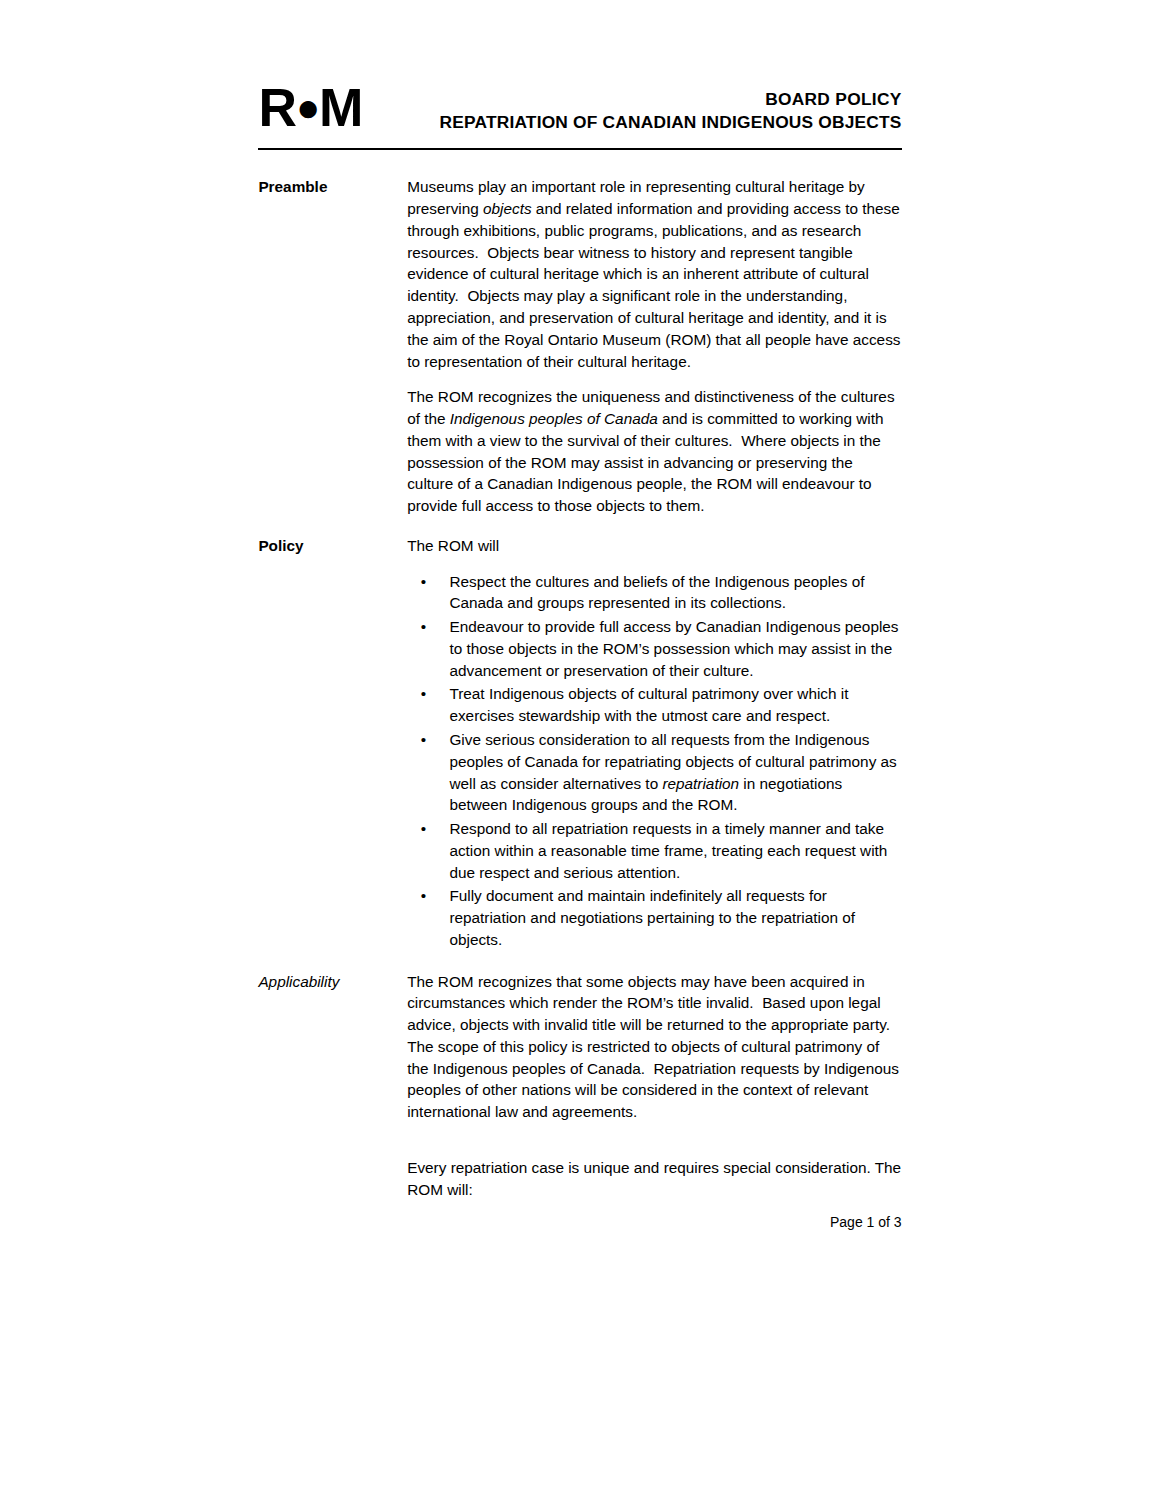R●M
BOARD POLICY
REPATRIATION OF CANADIAN INDIGENOUS OBJECTS
Preamble
Museums play an important role in representing cultural heritage by preserving objects and related information and providing access to these through exhibitions, public programs, publications, and as research resources. Objects bear witness to history and represent tangible evidence of cultural heritage which is an inherent attribute of cultural identity. Objects may play a significant role in the understanding, appreciation, and preservation of cultural heritage and identity, and it is the aim of the Royal Ontario Museum (ROM) that all people have access to representation of their cultural heritage.
The ROM recognizes the uniqueness and distinctiveness of the cultures of the Indigenous peoples of Canada and is committed to working with them with a view to the survival of their cultures. Where objects in the possession of the ROM may assist in advancing or preserving the culture of a Canadian Indigenous people, the ROM will endeavour to provide full access to those objects to them.
Policy
The ROM will
Respect the cultures and beliefs of the Indigenous peoples of Canada and groups represented in its collections.
Endeavour to provide full access by Canadian Indigenous peoples to those objects in the ROM’s possession which may assist in the advancement or preservation of their culture.
Treat Indigenous objects of cultural patrimony over which it exercises stewardship with the utmost care and respect.
Give serious consideration to all requests from the Indigenous peoples of Canada for repatriating objects of cultural patrimony as well as consider alternatives to repatriation in negotiations between Indigenous groups and the ROM.
Respond to all repatriation requests in a timely manner and take action within a reasonable time frame, treating each request with due respect and serious attention.
Fully document and maintain indefinitely all requests for repatriation and negotiations pertaining to the repatriation of objects.
Applicability
The ROM recognizes that some objects may have been acquired in circumstances which render the ROM’s title invalid. Based upon legal advice, objects with invalid title will be returned to the appropriate party.
The scope of this policy is restricted to objects of cultural patrimony of the Indigenous peoples of Canada. Repatriation requests by Indigenous peoples of other nations will be considered in the context of relevant international law and agreements.
Every repatriation case is unique and requires special consideration. The ROM will:
Page 1 of 3